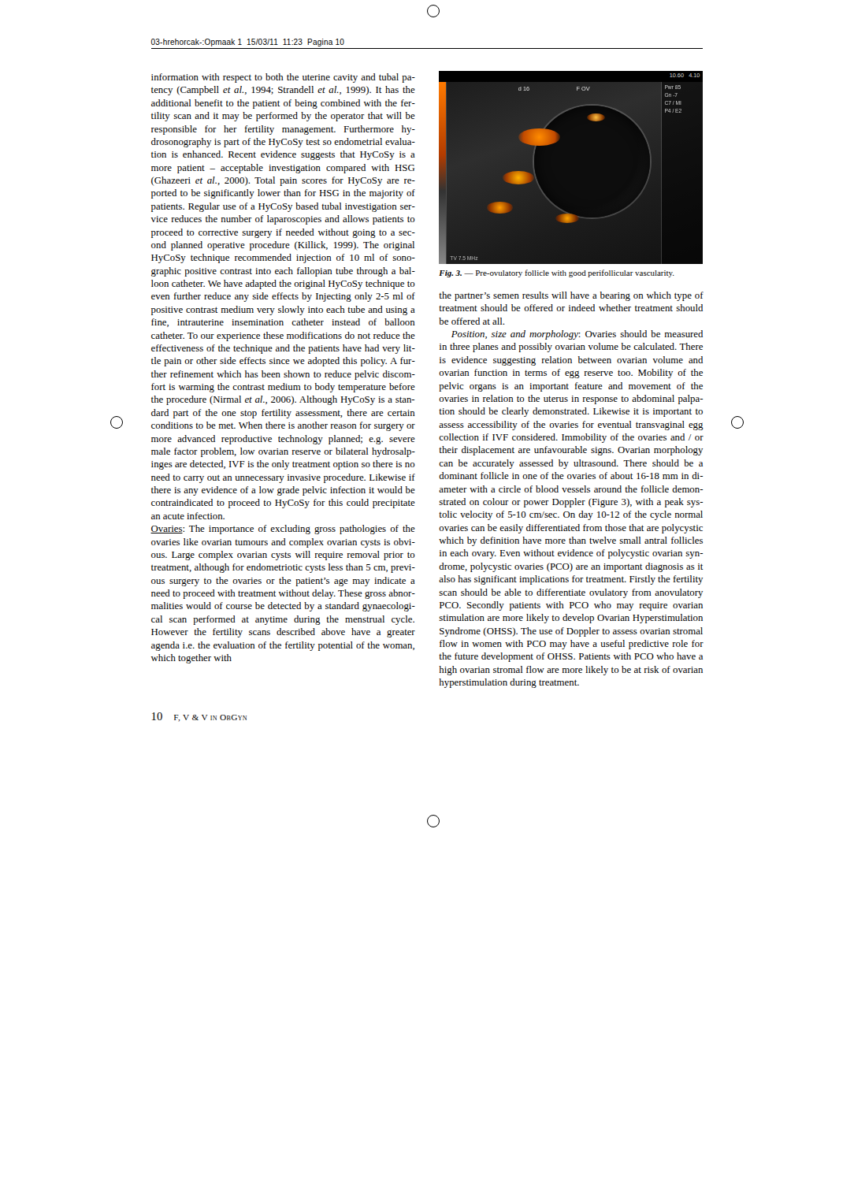03-hrehorcak-:Opmaak 1 15/03/11 11:23 Pagina 10
information with respect to both the uterine cavity and tubal patency (Campbell et al., 1994; Strandell et al., 1999). It has the additional benefit to the patient of being combined with the fertility scan and it may be performed by the operator that will be responsible for her fertility management. Furthermore hydrosonography is part of the HyCoSy test so endometrial evaluation is enhanced. Recent evidence suggests that HyCoSy is a more patient – acceptable investigation compared with HSG (Ghazeeri et al., 2000). Total pain scores for HyCoSy are reported to be significantly lower than for HSG in the majority of patients. Regular use of a HyCoSy based tubal investigation service reduces the number of laparoscopies and allows patients to proceed to corrective surgery if needed without going to a second planned operative procedure (Killick, 1999). The original HyCoSy technique recommended injection of 10 ml of sonographic positive contrast into each fallopian tube through a balloon catheter. We have adapted the original HyCoSy technique to even further reduce any side effects by Injecting only 2-5 ml of positive contrast medium very slowly into each tube and using a fine, intrauterine insemination catheter instead of balloon catheter. To our experience these modifications do not reduce the effectiveness of the technique and the patients have had very little pain or other side effects since we adopted this policy. A further refinement which has been shown to reduce pelvic discomfort is warming the contrast medium to body temperature before the procedure (Nirmal et al., 2006). Although HyCoSy is a standard part of the one stop fertility assessment, there are certain conditions to be met. When there is another reason for surgery or more advanced reproductive technology planned; e.g. severe male factor problem, low ovarian reserve or bilateral hydrosalpinges are detected, IVF is the only treatment option so there is no need to carry out an unnecessary invasive procedure. Likewise if there is any evidence of a low grade pelvic infection it would be contraindicated to proceed to HyCoSy for this could precipitate an acute infection.
Ovaries: The importance of excluding gross pathologies of the ovaries like ovarian tumours and complex ovarian cysts is obvious. Large complex ovarian cysts will require removal prior to treatment, although for endometriotic cysts less than 5 cm, previous surgery to the ovaries or the patient’s age may indicate a need to proceed with treatment without delay. These gross abnormalities would of course be detected by a standard gynaecological scan performed at anytime during the menstrual cycle. However the fertility scans described above have a greater agenda i.e. the evaluation of the fertility potential of the woman, which together with
10.60 4.10
Pwr 85
Gn -7
C7 / MI
P4 / E2
d 16
F OV
TV 7.5 MHz
Fig. 3. — Pre-ovulatory follicle with good perifollicular vascularity.
the partner’s semen results will have a bearing on which type of treatment should be offered or indeed whether treatment should be offered at all.
Position, size and morphology: Ovaries should be measured in three planes and possibly ovarian volume be calculated. There is evidence suggesting relation between ovarian volume and ovarian function in terms of egg reserve too. Mobility of the pelvic organs is an important feature and movement of the ovaries in relation to the uterus in response to abdominal palpation should be clearly demonstrated. Likewise it is important to assess accessibility of the ovaries for eventual transvaginal egg collection if IVF considered. Immobility of the ovaries and / or their displacement are unfavourable signs. Ovarian morphology can be accurately assessed by ultrasound. There should be a dominant follicle in one of the ovaries of about 16-18 mm in diameter with a circle of blood vessels around the follicle demonstrated on colour or power Doppler (Figure 3), with a peak systolic velocity of 5-10 cm/sec. On day 10-12 of the cycle normal ovaries can be easily differentiated from those that are polycystic which by definition have more than twelve small antral follicles in each ovary. Even without evidence of polycystic ovarian syndrome, polycystic ovaries (PCO) are an important diagnosis as it also has significant implications for treatment. Firstly the fertility scan should be able to differentiate ovulatory from anovulatory PCO. Secondly patients with PCO who may require ovarian stimulation are more likely to develop Ovarian Hyperstimulation Syndrome (OHSS). The use of Doppler to assess ovarian stromal flow in women with PCO may have a useful predictive role for the future development of OHSS. Patients with PCO who have a high ovarian stromal flow are more likely to be at risk of ovarian hyperstimulation during treatment.
10 F, V & V in ObGyn